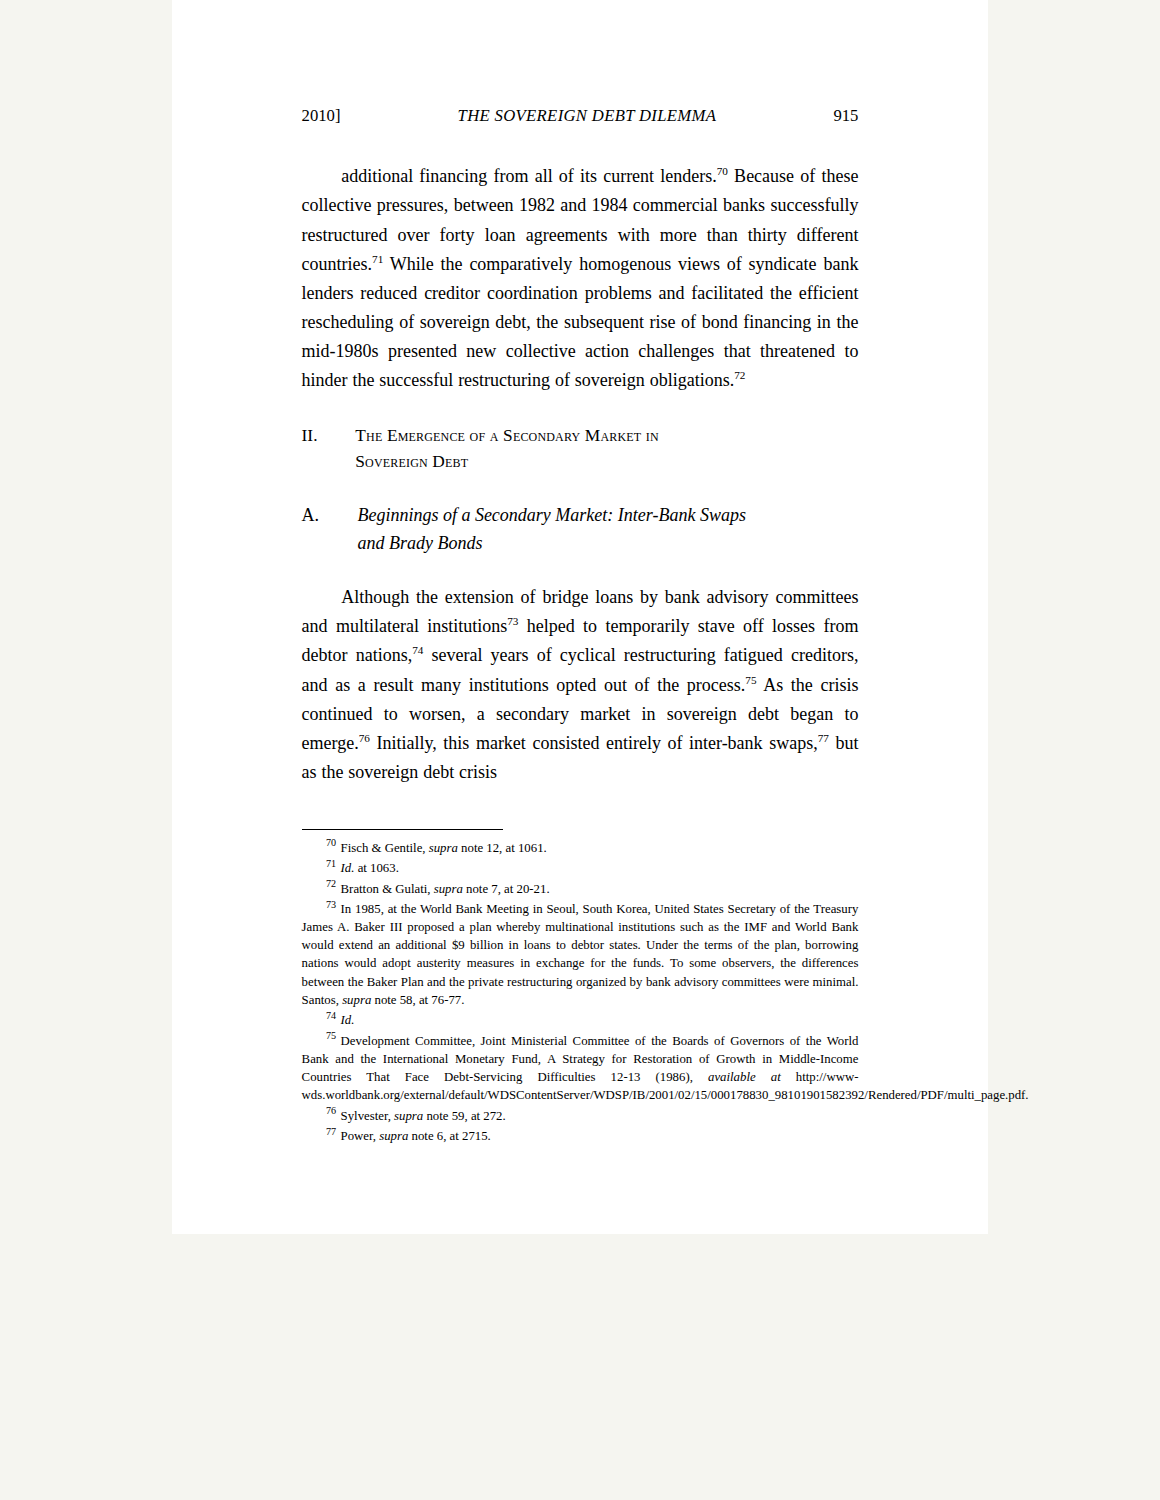2010] THE SOVEREIGN DEBT DILEMMA 915
additional financing from all of its current lenders.70 Because of these collective pressures, between 1982 and 1984 commercial banks successfully restructured over forty loan agreements with more than thirty different countries.71 While the comparatively homogenous views of syndicate bank lenders reduced creditor coordination problems and facilitated the efficient rescheduling of sovereign debt, the subsequent rise of bond financing in the mid-1980s presented new collective action challenges that threatened to hinder the successful restructuring of sovereign obligations.72
II. The Emergence of a Secondary Market in
Sovereign Debt
A. Beginnings of a Secondary Market: Inter-Bank Swaps
and Brady Bonds
Although the extension of bridge loans by bank advisory committees and multilateral institutions73 helped to temporarily stave off losses from debtor nations,74 several years of cyclical restructuring fatigued creditors, and as a result many institutions opted out of the process.75 As the crisis continued to worsen, a secondary market in sovereign debt began to emerge.76 Initially, this market consisted entirely of inter-bank swaps,77 but as the sovereign debt crisis
70Fisch & Gentile, supra note 12, at 1061.
71Id. at 1063.
72Bratton & Gulati, supra note 7, at 20-21.
73In 1985, at the World Bank Meeting in Seoul, South Korea, United States Secretary of the Treasury James A. Baker III proposed a plan whereby multinational institutions such as the IMF and World Bank would extend an additional $9 billion in loans to debtor states. Under the terms of the plan, borrowing nations would adopt austerity measures in exchange for the funds. To some observers, the differences between the Baker Plan and the private restructuring organized by bank advisory committees were minimal. Santos, supra note 58, at 76-77.
74Id.
75Development Committee, Joint Ministerial Committee of the Boards of Governors of the World Bank and the International Monetary Fund, A Strategy for Restoration of Growth in Middle-Income Countries That Face Debt-Servicing Difficulties 12-13 (1986), available at http://www-wds.worldbank.org/external/default/WDSContentServer/WDSP/IB/2001/02/15/000178830_98101901582392/Rendered/PDF/multi_page.pdf.
76Sylvester, supra note 59, at 272.
77Power, supra note 6, at 2715.